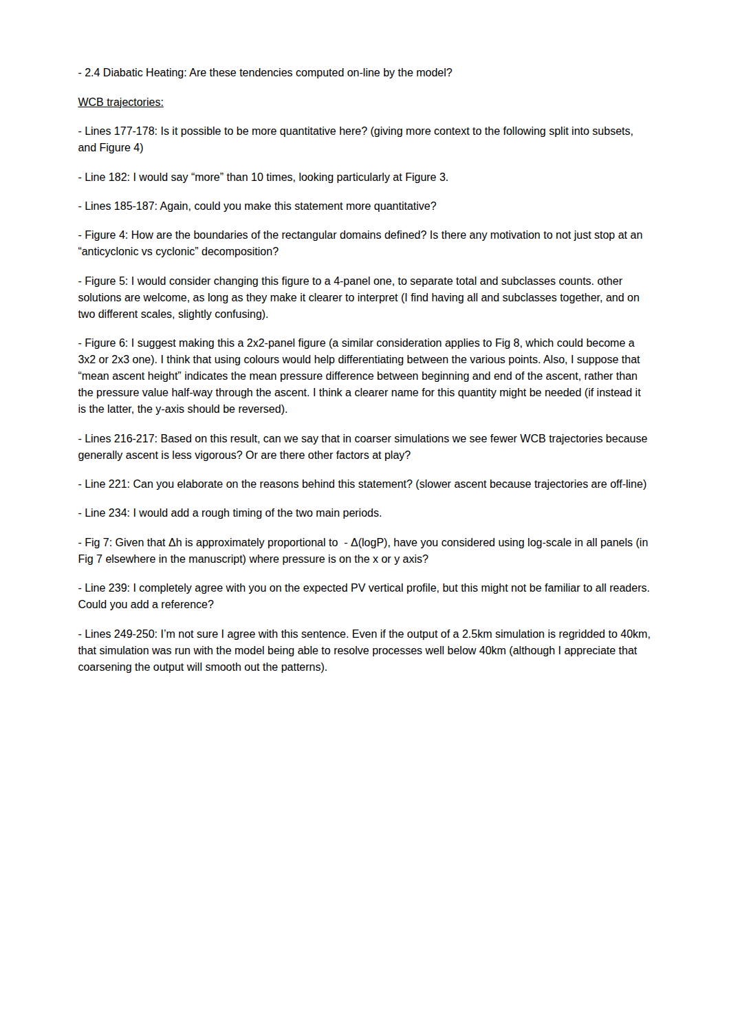- 2.4 Diabatic Heating: Are these tendencies computed on-line by the model?
WCB trajectories:
- Lines 177-178: Is it possible to be more quantitative here? (giving more context to the following split into subsets, and Figure 4)
- Line 182: I would say “more” than 10 times, looking particularly at Figure 3.
- Lines 185-187: Again, could you make this statement more quantitative?
- Figure 4: How are the boundaries of the rectangular domains defined? Is there any motivation to not just stop at an “anticyclonic vs cyclonic” decomposition?
- Figure 5: I would consider changing this figure to a 4-panel one, to separate total and subclasses counts. other solutions are welcome, as long as they make it clearer to interpret (I find having all and subclasses together, and on two different scales, slightly confusing).
- Figure 6: I suggest making this a 2x2-panel figure (a similar consideration applies to Fig 8, which could become a 3x2 or 2x3 one). I think that using colours would help differentiating between the various points. Also, I suppose that “mean ascent height” indicates the mean pressure difference between beginning and end of the ascent, rather than the pressure value half-way through the ascent. I think a clearer name for this quantity might be needed (if instead it is the latter, the y-axis should be reversed).
- Lines 216-217: Based on this result, can we say that in coarser simulations we see fewer WCB trajectories because generally ascent is less vigorous? Or are there other factors at play?
- Line 221: Can you elaborate on the reasons behind this statement? (slower ascent because trajectories are off-line)
- Line 234: I would add a rough timing of the two main periods.
- Fig 7: Given that Δh is approximately proportional to - Δ(logP), have you considered using log-scale in all panels (in Fig 7 elsewhere in the manuscript) where pressure is on the x or y axis?
- Line 239: I completely agree with you on the expected PV vertical profile, but this might not be familiar to all readers. Could you add a reference?
- Lines 249-250: I’m not sure I agree with this sentence. Even if the output of a 2.5km simulation is regridded to 40km, that simulation was run with the model being able to resolve processes well below 40km (although I appreciate that coarsening the output will smooth out the patterns).